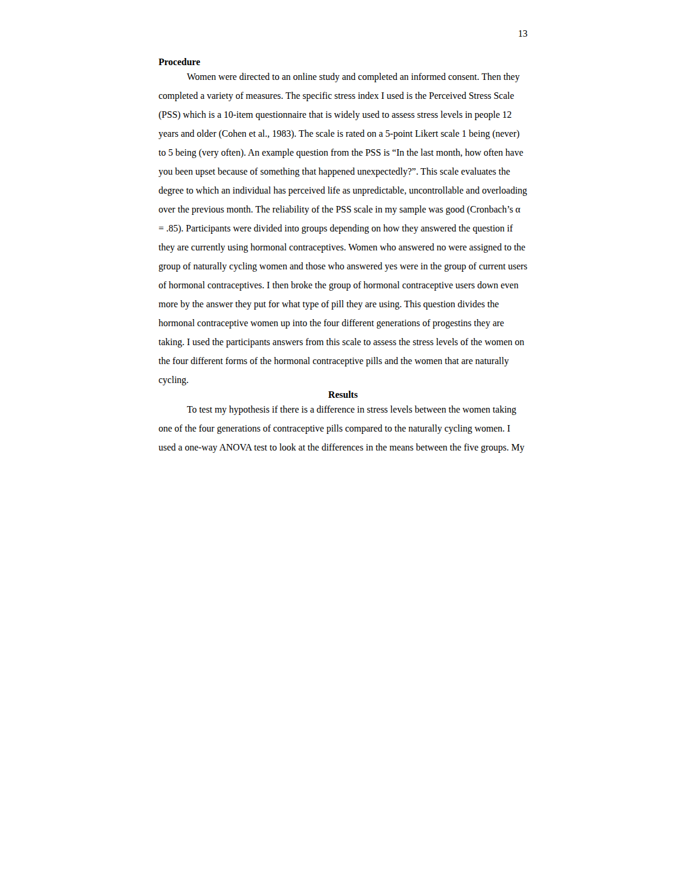13
Procedure
Women were directed to an online study and completed an informed consent. Then they completed a variety of measures. The specific stress index I used is the Perceived Stress Scale (PSS) which is a 10-item questionnaire that is widely used to assess stress levels in people 12 years and older (Cohen et al., 1983). The scale is rated on a 5-point Likert scale 1 being (never) to 5 being (very often). An example question from the PSS is “In the last month, how often have you been upset because of something that happened unexpectedly?”. This scale evaluates the degree to which an individual has perceived life as unpredictable, uncontrollable and overloading over the previous month. The reliability of the PSS scale in my sample was good (Cronbach’s α = .85). Participants were divided into groups depending on how they answered the question if they are currently using hormonal contraceptives. Women who answered no were assigned to the group of naturally cycling women and those who answered yes were in the group of current users of hormonal contraceptives. I then broke the group of hormonal contraceptive users down even more by the answer they put for what type of pill they are using. This question divides the hormonal contraceptive women up into the four different generations of progestins they are taking. I used the participants answers from this scale to assess the stress levels of the women on the four different forms of the hormonal contraceptive pills and the women that are naturally cycling.
Results
To test my hypothesis if there is a difference in stress levels between the women taking one of the four generations of contraceptive pills compared to the naturally cycling women. I used a one-way ANOVA test to look at the differences in the means between the five groups. My